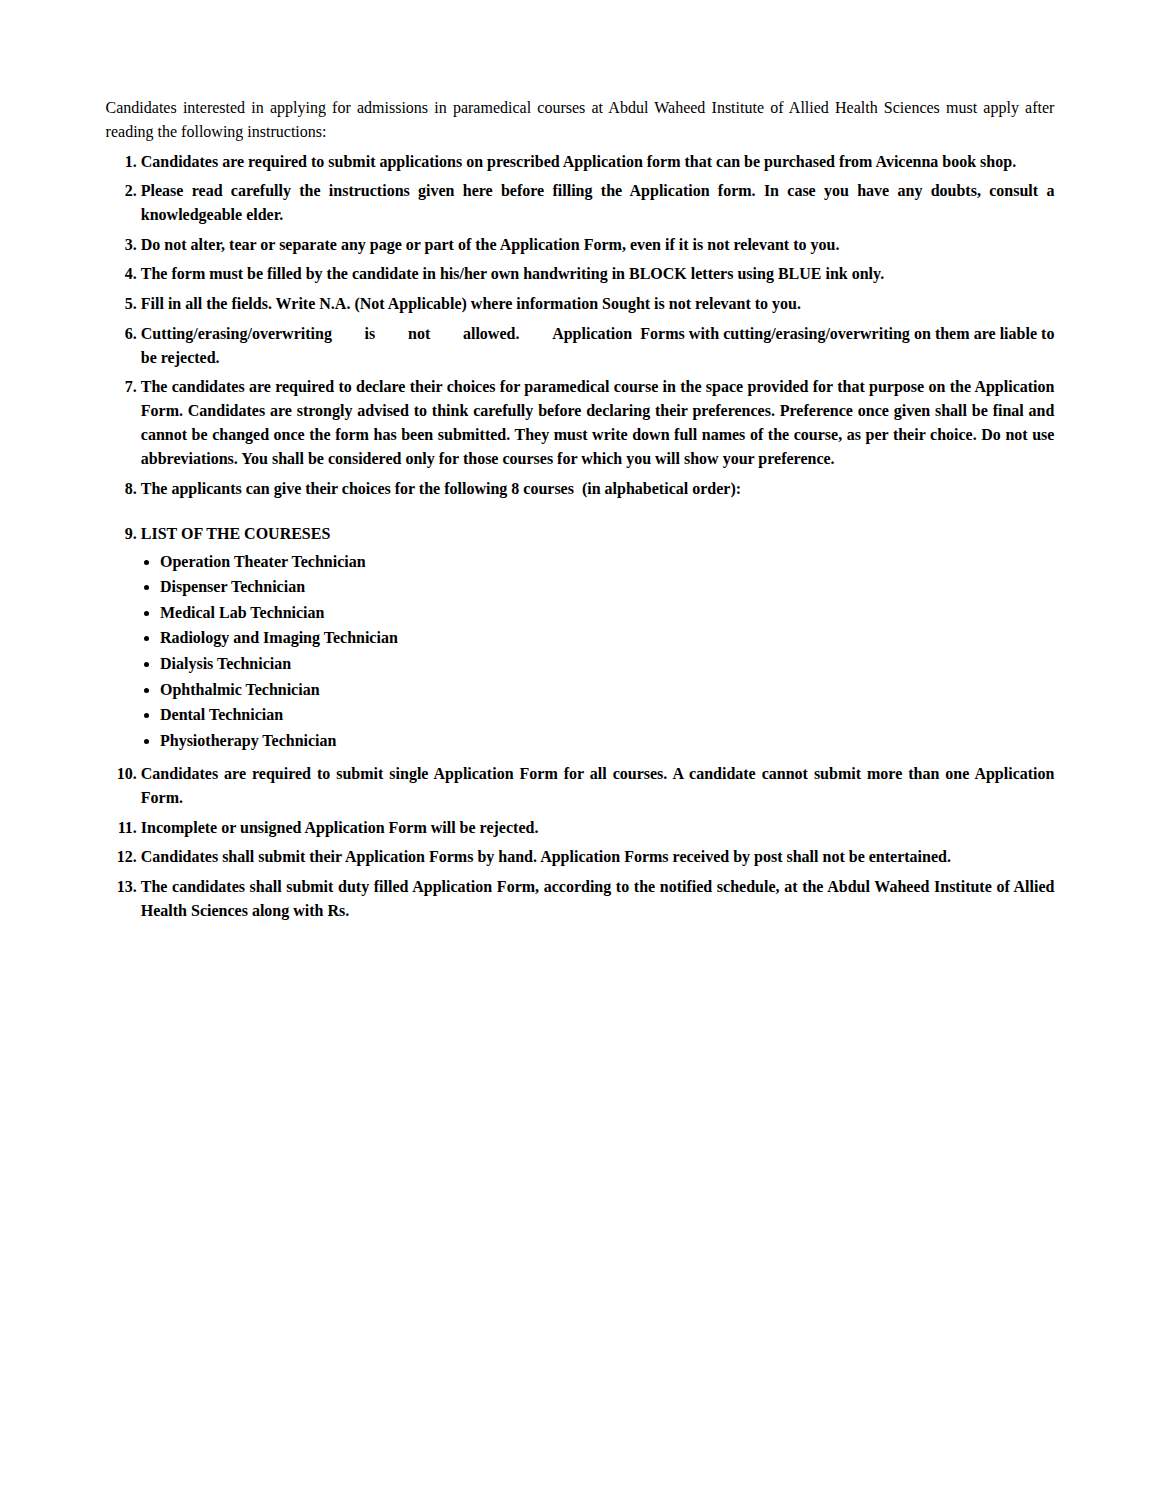Candidates interested in applying for admissions in paramedical courses at Abdul Waheed Institute of Allied Health Sciences must apply after reading the following instructions:
Candidates are required to submit applications on prescribed Application form that can be purchased from Avicenna book shop.
Please read carefully the instructions given here before filling the Application form. In case you have any doubts, consult a knowledgeable elder.
Do not alter, tear or separate any page or part of the Application Form, even if it is not relevant to you.
The form must be filled by the candidate in his/her own handwriting in BLOCK letters using BLUE ink only.
Fill in all the fields. Write N.A. (Not Applicable) where information Sought is not relevant to you.
Cutting/erasing/overwriting is not allowed. Application Forms with cutting/erasing/overwriting on them are liable to be rejected.
The candidates are required to declare their choices for paramedical course in the space provided for that purpose on the Application Form. Candidates are strongly advised to think carefully before declaring their preferences. Preference once given shall be final and cannot be changed once the form has been submitted. They must write down full names of the course, as per their choice. Do not use abbreviations. You shall be considered only for those courses for which you will show your preference.
The applicants can give their choices for the following 8 courses (in alphabetical order):
LIST OF THE COURESES
Operation Theater Technician
Dispenser Technician
Medical Lab Technician
Radiology and Imaging Technician
Dialysis Technician
Ophthalmic Technician
Dental Technician
Physiotherapy Technician
Candidates are required to submit single Application Form for all courses. A candidate cannot submit more than one Application Form.
Incomplete or unsigned Application Form will be rejected.
Candidates shall submit their Application Forms by hand. Application Forms received by post shall not be entertained.
The candidates shall submit duty filled Application Form, according to the notified schedule, at the Abdul Waheed Institute of Allied Health Sciences along with Rs.